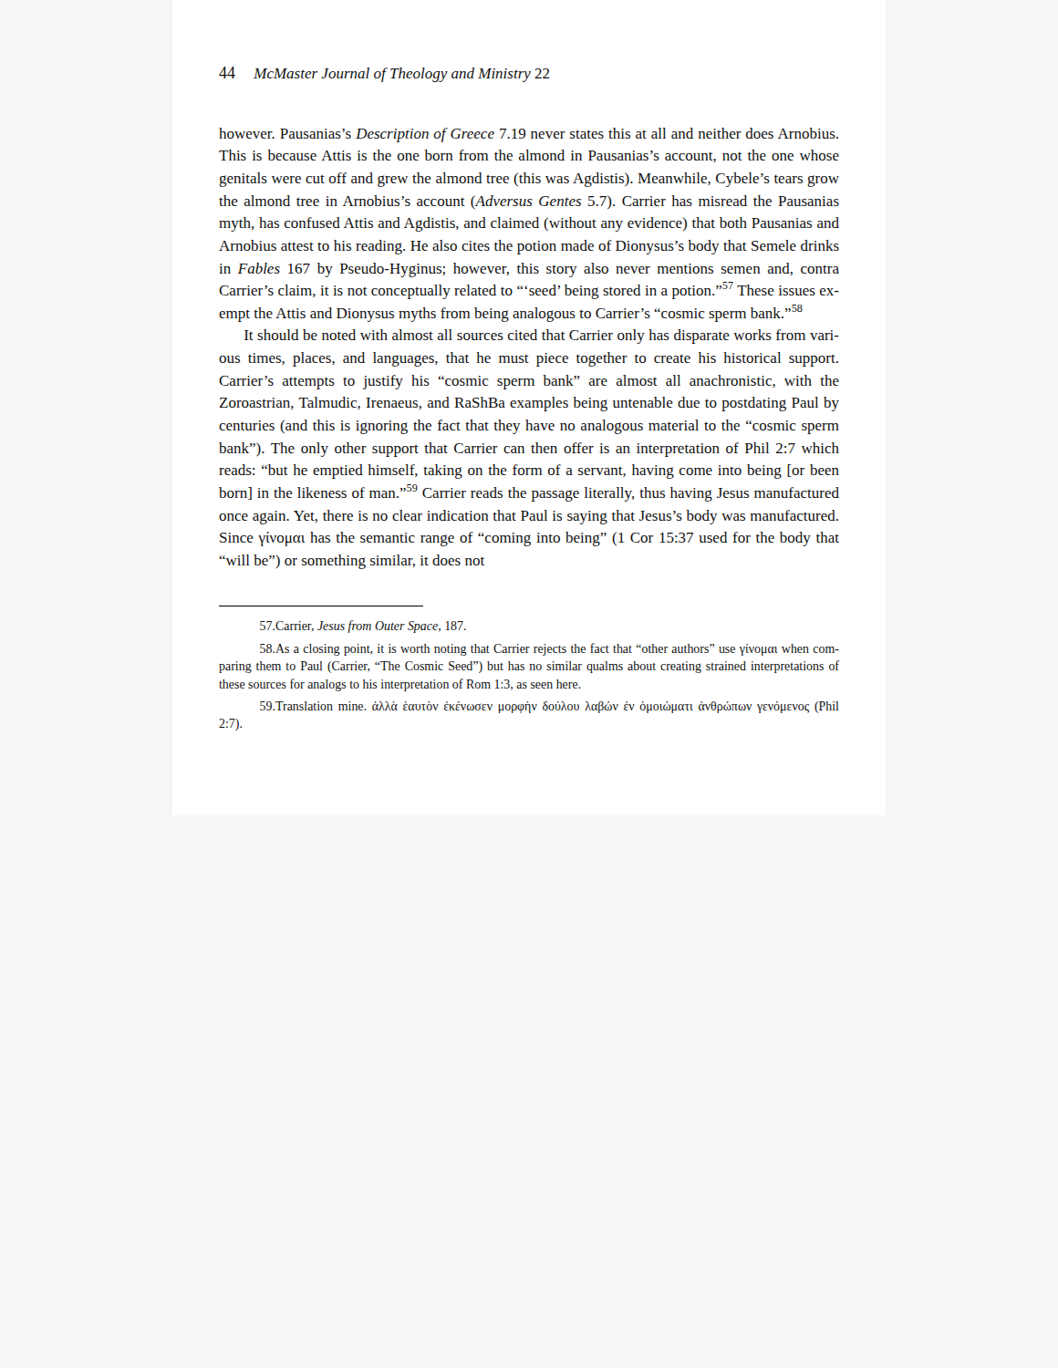44 McMaster Journal of Theology and Ministry 22
however. Pausanias’s Description of Greece 7.19 never states this at all and neither does Arnobius. This is because Attis is the one born from the almond in Pausanias’s account, not the one whose genitals were cut off and grew the almond tree (this was Agdistis). Meanwhile, Cybele’s tears grow the almond tree in Arnobius’s account (Adversus Gentes 5.7). Carrier has misread the Pausanias myth, has confused Attis and Agdistis, and claimed (without any evidence) that both Pausanias and Arnobius attest to his reading. He also cites the potion made of Dionysus’s body that Semele drinks in Fables 167 by Pseudo-Hyginus; however, this story also never mentions semen and, contra Carrier’s claim, it is not conceptually related to “‘seed’ being stored in a potion.”57 These issues exempt the Attis and Dionysus myths from being analogous to Carrier’s “cosmic sperm bank.”58
It should be noted with almost all sources cited that Carrier only has disparate works from various times, places, and languages, that he must piece together to create his historical support. Carrier’s attempts to justify his “cosmic sperm bank” are almost all anachronistic, with the Zoroastrian, Talmudic, Irenaeus, and RaShBa examples being untenable due to postdating Paul by centuries (and this is ignoring the fact that they have no analogous material to the “cosmic sperm bank”). The only other support that Carrier can then offer is an interpretation of Phil 2:7 which reads: “but he emptied himself, taking on the form of a servant, having come into being [or been born] in the likeness of man.”59 Carrier reads the passage literally, thus having Jesus manufactured once again. Yet, there is no clear indication that Paul is saying that Jesus’s body was manufactured. Since γίνομαι has the semantic range of “coming into being” (1 Cor 15:37 used for the body that “will be”) or something similar, it does not
57. Carrier, Jesus from Outer Space, 187.
58. As a closing point, it is worth noting that Carrier rejects the fact that “other authors” use γίνομαι when comparing them to Paul (Carrier, “The Cosmic Seed”) but has no similar qualms about creating strained interpretations of these sources for analogs to his interpretation of Rom 1:3, as seen here.
59. Translation mine. ἀλλὰ ἑαυτὸν ἐκένωσεν μορφὴν δούλου λαβών ἐν ὁμοιώματι ἀνθρώπων γενόμενος (Phil 2:7).